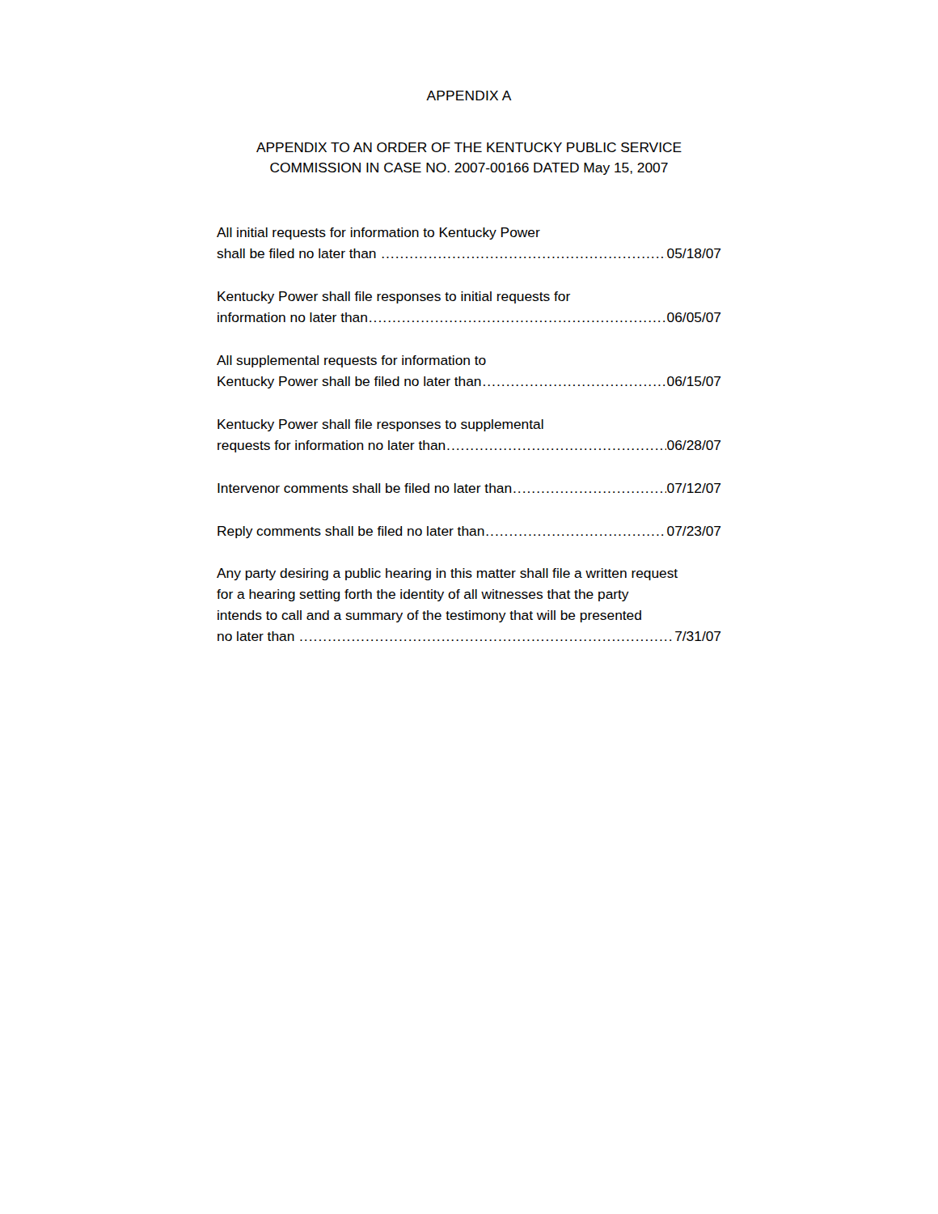APPENDIX A
APPENDIX TO AN ORDER OF THE KENTUCKY PUBLIC SERVICE COMMISSION IN CASE NO. 2007-00166 DATED May 15, 2007
All initial requests for information to Kentucky Power shall be filed no later than ................................................................................................................................................................ 05/18/07
Kentucky Power shall file responses to initial requests for information no later than ................................................................................................................................................................ 06/05/07
All supplemental requests for information to Kentucky Power shall be filed no later than ................................................................................................................................................................ 06/15/07
Kentucky Power shall file responses to supplemental requests for information no later than ................................................................................................................................................................ 06/28/07
Intervenor comments shall be filed no later than ................................................................................................................................................................ 07/12/07
Reply comments shall be filed no later than ................................................................................................................................................................ 07/23/07
Any party desiring a public hearing in this matter shall file a written request for a hearing setting forth the identity of all witnesses that the party intends to call and a summary of the testimony that will be presented no later than ................................................................................................................................................................ 7/31/07